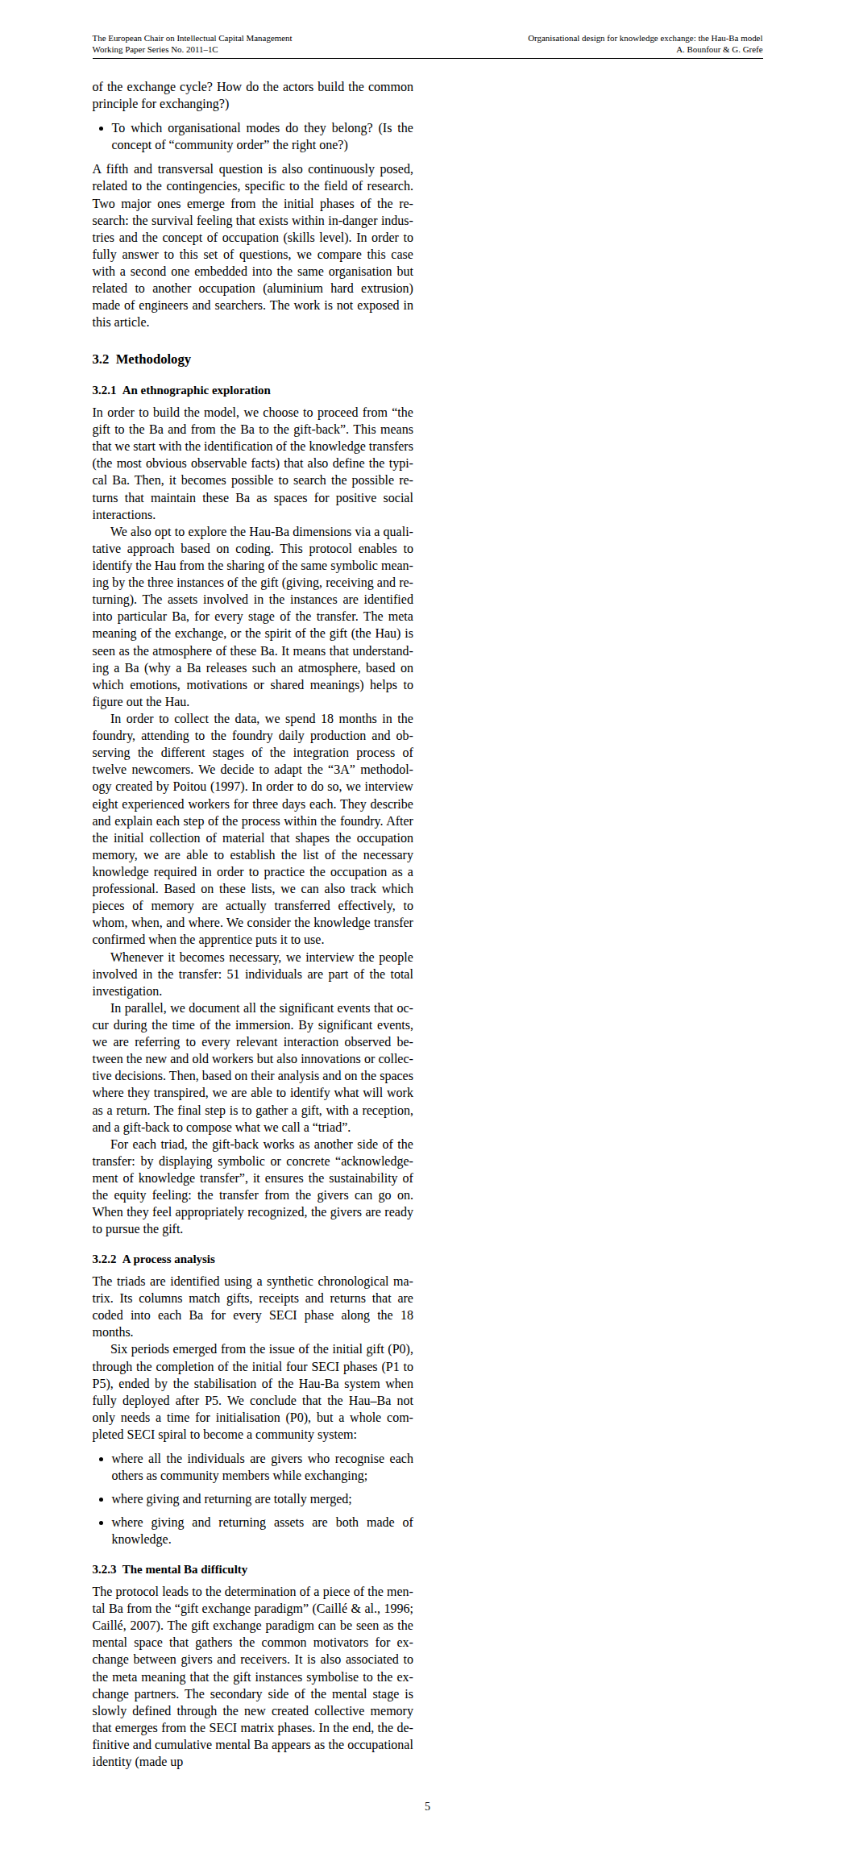The European Chair on Intellectual Capital Management
Working Paper Series No. 2011–1C
Organisational design for knowledge exchange: the Hau-Ba model
A. Bounfour & G. Grefe
of the exchange cycle? How do the actors build the common principle for exchanging?)
To which organisational modes do they belong? (Is the concept of “community order” the right one?)
A fifth and transversal question is also continuously posed, related to the contingencies, specific to the field of research. Two major ones emerge from the initial phases of the research: the survival feeling that exists within in-danger industries and the concept of occupation (skills level). In order to fully answer to this set of questions, we compare this case with a second one embedded into the same organisation but related to another occupation (aluminium hard extrusion) made of engineers and searchers. The work is not exposed in this article.
3.2 Methodology
3.2.1 An ethnographic exploration
In order to build the model, we choose to proceed from “the gift to the Ba and from the Ba to the gift-back”. This means that we start with the identification of the knowledge transfers (the most obvious observable facts) that also define the typical Ba. Then, it becomes possible to search the possible returns that maintain these Ba as spaces for positive social interactions.
We also opt to explore the Hau-Ba dimensions via a qualitative approach based on coding. This protocol enables to identify the Hau from the sharing of the same symbolic meaning by the three instances of the gift (giving, receiving and returning). The assets involved in the instances are identified into particular Ba, for every stage of the transfer. The meta meaning of the exchange, or the spirit of the gift (the Hau) is seen as the atmosphere of these Ba. It means that understanding a Ba (why a Ba releases such an atmosphere, based on which emotions, motivations or shared meanings) helps to figure out the Hau.
In order to collect the data, we spend 18 months in the foundry, attending to the foundry daily production and observing the different stages of the integration process of twelve newcomers. We decide to adapt the “3A” methodology created by Poitou (1997). In order to do so, we interview eight experienced workers for three days each. They describe and explain each step of the process within the foundry. After the initial collection of material that shapes the occupation memory, we are able to establish the list of the necessary knowledge required in order to practice the occupation as a professional. Based on these lists, we can also track which pieces of memory are actually transferred effectively, to whom, when, and where. We consider the knowledge transfer confirmed when the apprentice puts it to use.
Whenever it becomes necessary, we interview the people involved in the transfer: 51 individuals are part of the total investigation.
In parallel, we document all the significant events that occur during the time of the immersion. By significant events, we are referring to every relevant interaction observed between the new and old workers but also innovations or collective decisions. Then, based on their analysis and on the spaces where they transpired, we are able to identify what will work as a return. The final step is to gather a gift, with a reception, and a gift-back to compose what we call a “triad”.
For each triad, the gift-back works as another side of the transfer: by displaying symbolic or concrete “acknowledgement of knowledge transfer”, it ensures the sustainability of the equity feeling: the transfer from the givers can go on. When they feel appropriately recognized, the givers are ready to pursue the gift.
3.2.2 A process analysis
The triads are identified using a synthetic chronological matrix. Its columns match gifts, receipts and returns that are coded into each Ba for every SECI phase along the 18 months.
Six periods emerged from the issue of the initial gift (P0), through the completion of the initial four SECI phases (P1 to P5), ended by the stabilisation of the Hau-Ba system when fully deployed after P5. We conclude that the Hau–Ba not only needs a time for initialisation (P0), but a whole completed SECI spiral to become a community system:
where all the individuals are givers who recognise each others as community members while exchanging;
where giving and returning are totally merged;
where giving and returning assets are both made of knowledge.
3.2.3 The mental Ba difficulty
The protocol leads to the determination of a piece of the mental Ba from the “gift exchange paradigm” (Caillé & al., 1996; Caillé, 2007). The gift exchange paradigm can be seen as the mental space that gathers the common motivators for exchange between givers and receivers. It is also associated to the meta meaning that the gift instances symbolise to the exchange partners. The secondary side of the mental stage is slowly defined through the new created collective memory that emerges from the SECI matrix phases. In the end, the definitive and cumulative mental Ba appears as the occupational identity (made up
5